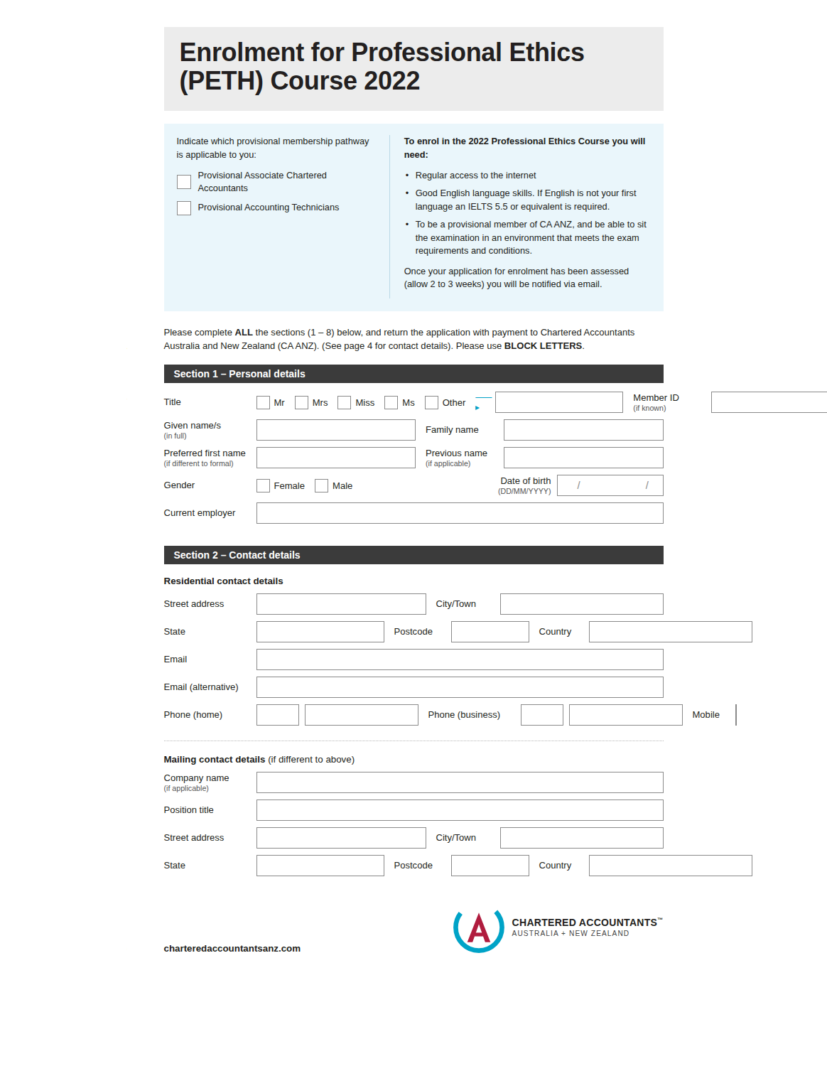Enrolment for Professional Ethics
(PETH) Course 2022
Indicate which provisional membership pathway is applicable to you:
Provisional Associate Chartered Accountants
Provisional Accounting Technicians
To enrol in the 2022 Professional Ethics Course you will need:
Regular access to the internet
Good English language skills. If English is not your first language an IELTS 5.5 or equivalent is required.
To be a provisional member of CA ANZ, and be able to sit the examination in an environment that meets the exam requirements and conditions.
Once your application for enrolment has been assessed (allow 2 to 3 weeks) you will be notified via email.
Please complete ALL the sections (1 – 8) below, and return the application with payment to Chartered Accountants Australia and New Zealand (CA ANZ). (See page 4 for contact details). Please use BLOCK LETTERS.
Section 1 – Personal details
Title
Mr
Mrs
Miss
Ms
Other
——▸
Member ID(if known)
Given name/s(in full)
Family name
Preferred first name(if different to formal)
Previous name(if applicable)
Gender
Female
Male
Date of birth(DD/MM/YYYY)
/ /
Current employer
Section 2 – Contact details
Residential contact details
Street address
City/Town
State
Postcode
Country
Email
Email (alternative)
Phone (home)
Phone (business)
Mobile
Mailing contact details (if different to above)
Company name(if applicable)
Position title
Street address
City/Town
State
Postcode
Country
charteredaccountantsanz.com
CHARTERED ACCOUNTANTS™
AUSTRALIA + NEW ZEALAND